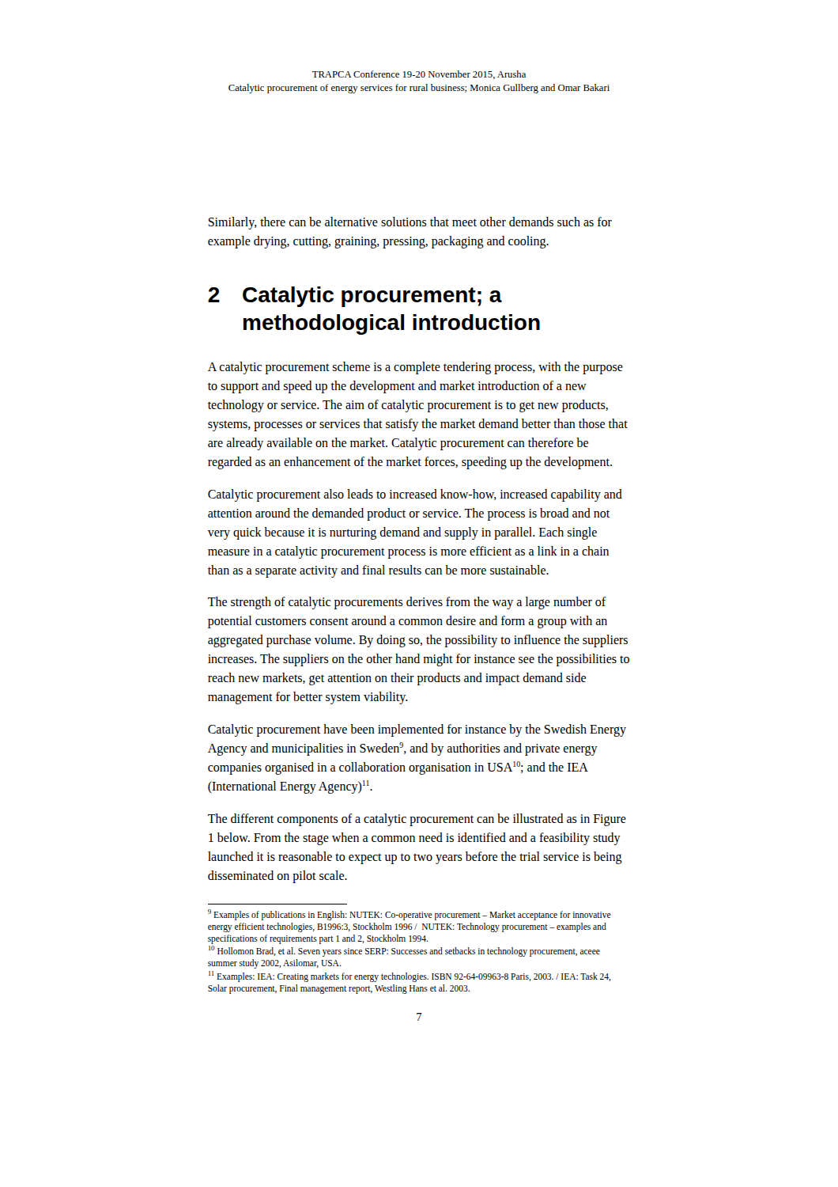TRAPCA Conference 19-20 November 2015, Arusha
Catalytic procurement of energy services for rural business; Monica Gullberg and Omar Bakari
Similarly, there can be alternative solutions that meet other demands such as for example drying, cutting, graining, pressing, packaging and cooling.
2 Catalytic procurement; a methodological introduction
A catalytic procurement scheme is a complete tendering process, with the purpose to support and speed up the development and market introduction of a new technology or service. The aim of catalytic procurement is to get new products, systems, processes or services that satisfy the market demand better than those that are already available on the market. Catalytic procurement can therefore be regarded as an enhancement of the market forces, speeding up the development.
Catalytic procurement also leads to increased know-how, increased capability and attention around the demanded product or service. The process is broad and not very quick because it is nurturing demand and supply in parallel. Each single measure in a catalytic procurement process is more efficient as a link in a chain than as a separate activity and final results can be more sustainable.
The strength of catalytic procurements derives from the way a large number of potential customers consent around a common desire and form a group with an aggregated purchase volume. By doing so, the possibility to influence the suppliers increases. The suppliers on the other hand might for instance see the possibilities to reach new markets, get attention on their products and impact demand side management for better system viability.
Catalytic procurement have been implemented for instance by the Swedish Energy Agency and municipalities in Sweden9, and by authorities and private energy companies organised in a collaboration organisation in USA10; and the IEA (International Energy Agency)11.
The different components of a catalytic procurement can be illustrated as in Figure 1 below. From the stage when a common need is identified and a feasibility study launched it is reasonable to expect up to two years before the trial service is being disseminated on pilot scale.
9 Examples of publications in English: NUTEK: Co-operative procurement – Market acceptance for innovative energy efficient technologies, B1996:3, Stockholm 1996 / NUTEK: Technology procurement – examples and specifications of requirements part 1 and 2, Stockholm 1994.
10 Hollomon Brad, et al. Seven years since SERP: Successes and setbacks in technology procurement, aceee summer study 2002, Asilomar, USA.
11 Examples: IEA: Creating markets for energy technologies. ISBN 92-64-09963-8 Paris, 2003. / IEA: Task 24, Solar procurement, Final management report, Westling Hans et al. 2003.
7